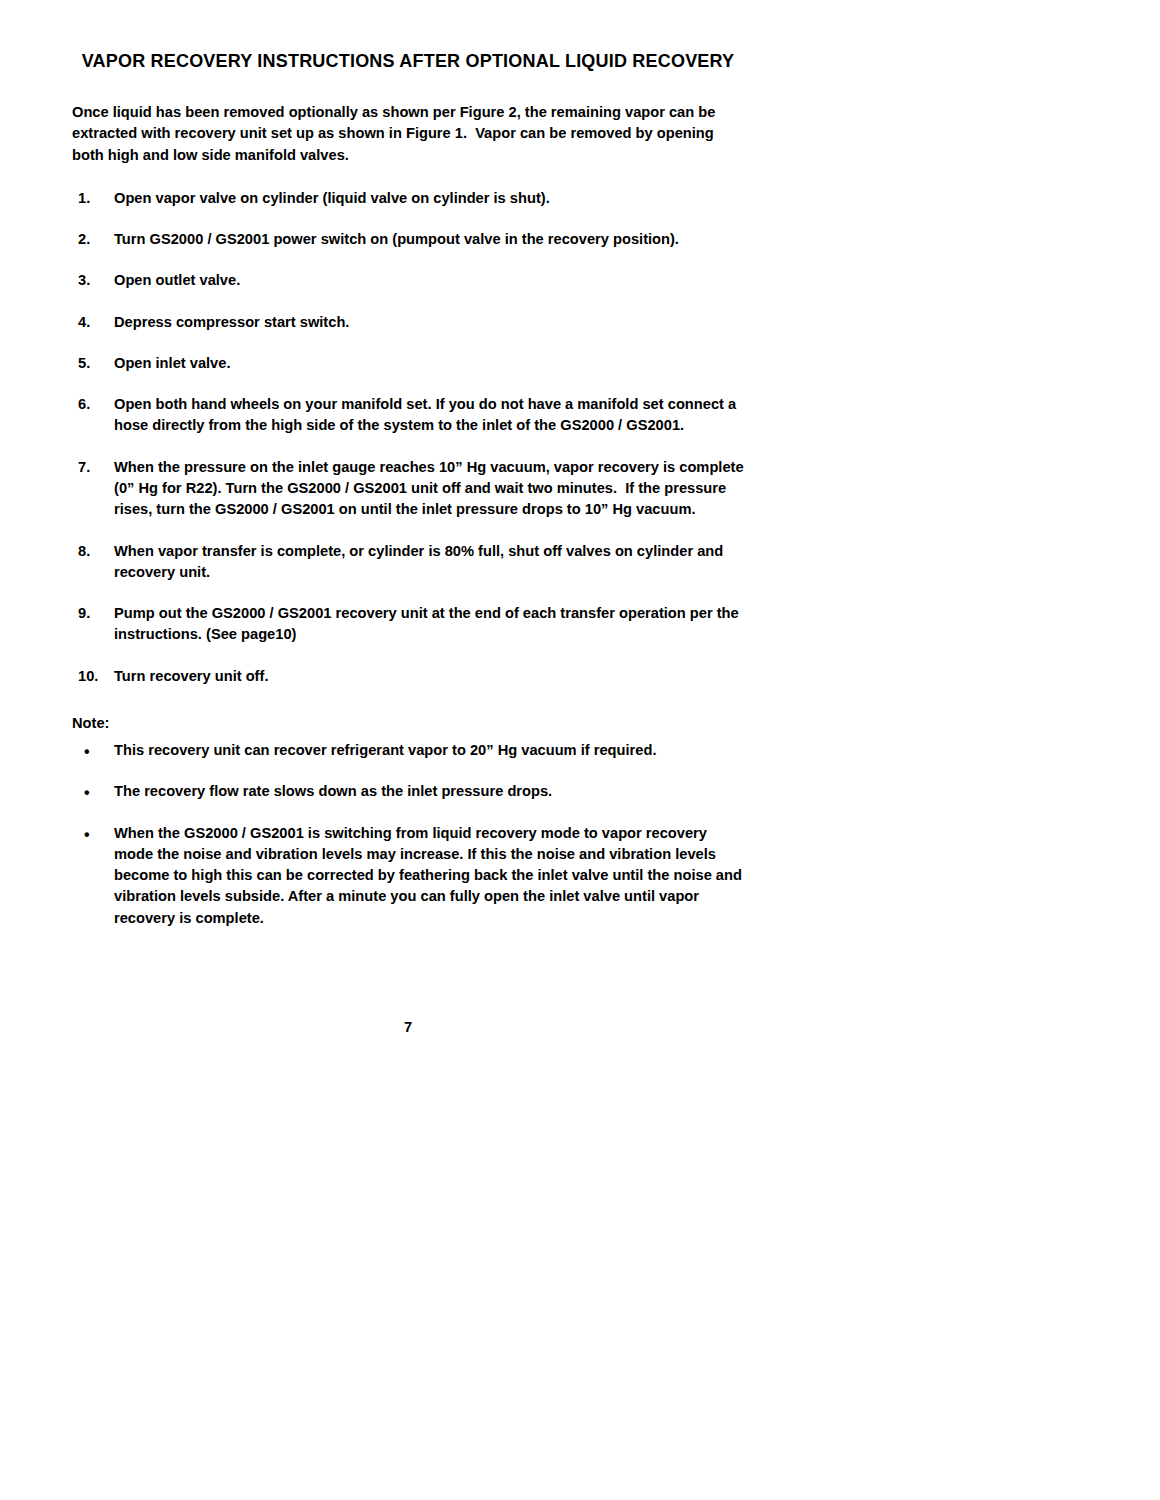VAPOR RECOVERY INSTRUCTIONS AFTER OPTIONAL LIQUID RECOVERY
Once liquid has been removed optionally as shown per Figure 2, the remaining vapor can be extracted with recovery unit set up as shown in Figure 1. Vapor can be removed by opening both high and low side manifold valves.
Open vapor valve on cylinder (liquid valve on cylinder is shut).
Turn GS2000 / GS2001 power switch on (pumpout valve in the recovery position).
Open outlet valve.
Depress compressor start switch.
Open inlet valve.
Open both hand wheels on your manifold set. If you do not have a manifold set connect a hose directly from the high side of the system to the inlet of the GS2000 / GS2001.
When the pressure on the inlet gauge reaches 10” Hg vacuum, vapor recovery is complete (0” Hg for R22). Turn the GS2000 / GS2001 unit off and wait two minutes. If the pressure rises, turn the GS2000 / GS2001 on until the inlet pressure drops to 10” Hg vacuum.
When vapor transfer is complete, or cylinder is 80% full, shut off valves on cylinder and recovery unit.
Pump out the GS2000 / GS2001 recovery unit at the end of each transfer operation per the instructions. (See page10)
Turn recovery unit off.
Note:
This recovery unit can recover refrigerant vapor to 20” Hg vacuum if required.
The recovery flow rate slows down as the inlet pressure drops.
When the GS2000 / GS2001 is switching from liquid recovery mode to vapor recovery mode the noise and vibration levels may increase. If this the noise and vibration levels become to high this can be corrected by feathering back the inlet valve until the noise and vibration levels subside. After a minute you can fully open the inlet valve until vapor recovery is complete.
7